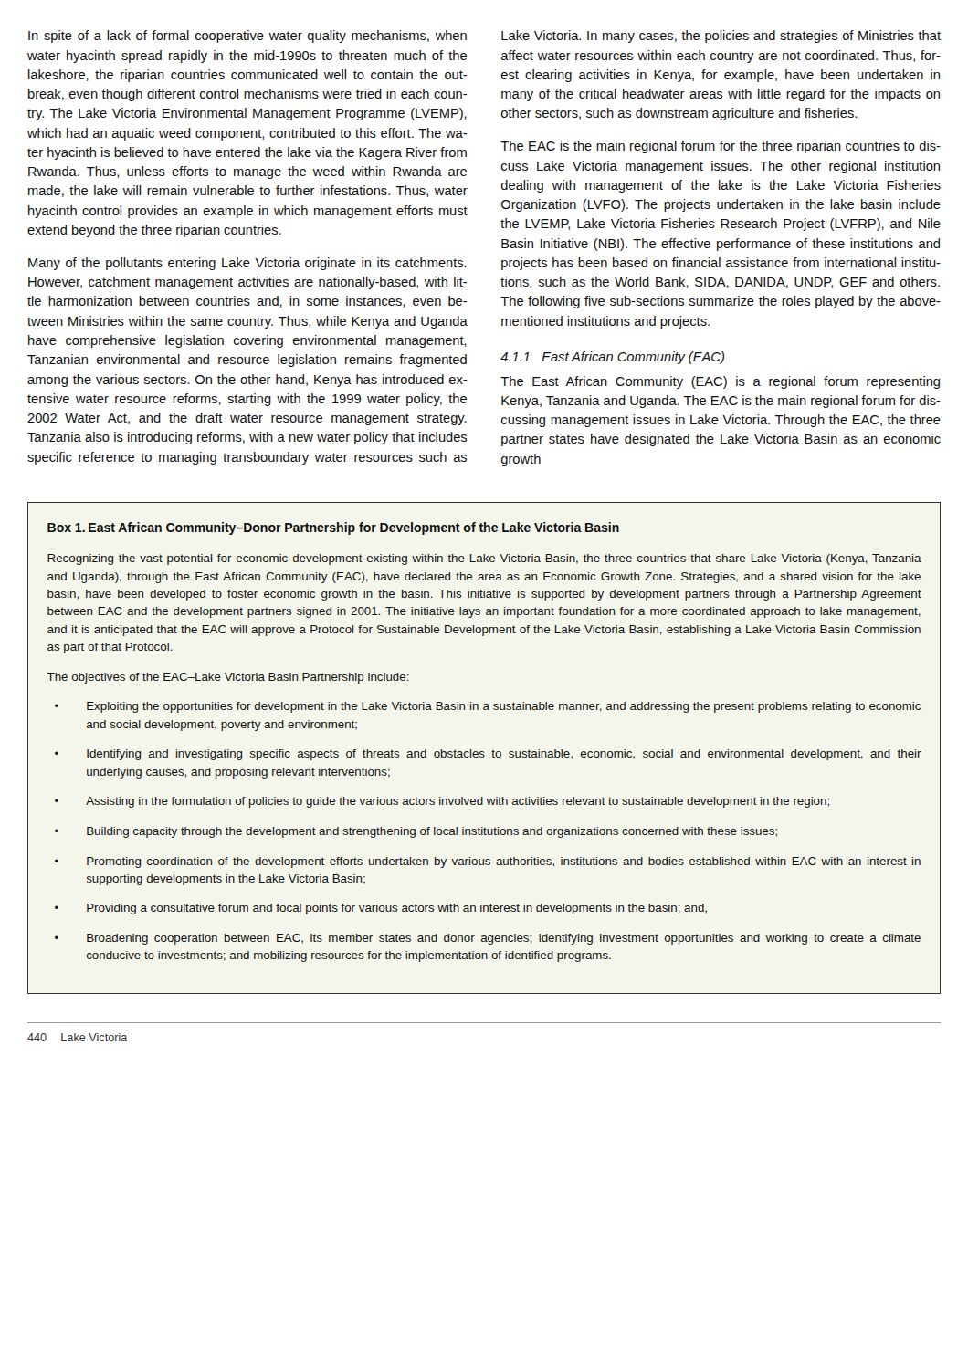In spite of a lack of formal cooperative water quality mechanisms, when water hyacinth spread rapidly in the mid-1990s to threaten much of the lakeshore, the riparian countries communicated well to contain the outbreak, even though different control mechanisms were tried in each country. The Lake Victoria Environmental Management Programme (LVEMP), which had an aquatic weed component, contributed to this effort. The water hyacinth is believed to have entered the lake via the Kagera River from Rwanda. Thus, unless efforts to manage the weed within Rwanda are made, the lake will remain vulnerable to further infestations. Thus, water hyacinth control provides an example in which management efforts must extend beyond the three riparian countries.
Many of the pollutants entering Lake Victoria originate in its catchments. However, catchment management activities are nationally-based, with little harmonization between countries and, in some instances, even between Ministries within the same country. Thus, while Kenya and Uganda have comprehensive legislation covering environmental management, Tanzanian environmental and resource legislation remains fragmented among the various sectors. On the other hand, Kenya has introduced extensive water resource reforms, starting with the 1999 water policy, the 2002 Water Act, and the draft water resource management strategy. Tanzania also is introducing reforms, with a new water policy that includes specific reference to managing transboundary water resources such as Lake Victoria. In many cases, the policies and strategies of Ministries that affect water resources within each country are not coordinated. Thus, forest clearing activities in Kenya, for example, have been undertaken in many of the critical headwater areas with little regard for the impacts on other sectors, such as downstream agriculture and fisheries.
The EAC is the main regional forum for the three riparian countries to discuss Lake Victoria management issues. The other regional institution dealing with management of the lake is the Lake Victoria Fisheries Organization (LVFO). The projects undertaken in the lake basin include the LVEMP, Lake Victoria Fisheries Research Project (LVFRP), and Nile Basin Initiative (NBI). The effective performance of these institutions and projects has been based on financial assistance from international institutions, such as the World Bank, SIDA, DANIDA, UNDP, GEF and others. The following five sub-sections summarize the roles played by the above-mentioned institutions and projects.
4.1.1 East African Community (EAC)
The East African Community (EAC) is a regional forum representing Kenya, Tanzania and Uganda. The EAC is the main regional forum for discussing management issues in Lake Victoria. Through the EAC, the three partner states have designated the Lake Victoria Basin as an economic growth
Box 1. East African Community–Donor Partnership for Development of the Lake Victoria Basin
Recognizing the vast potential for economic development existing within the Lake Victoria Basin, the three countries that share Lake Victoria (Kenya, Tanzania and Uganda), through the East African Community (EAC), have declared the area as an Economic Growth Zone. Strategies, and a shared vision for the lake basin, have been developed to foster economic growth in the basin. This initiative is supported by development partners through a Partnership Agreement between EAC and the development partners signed in 2001. The initiative lays an important foundation for a more coordinated approach to lake management, and it is anticipated that the EAC will approve a Protocol for Sustainable Development of the Lake Victoria Basin, establishing a Lake Victoria Basin Commission as part of that Protocol.
The objectives of the EAC–Lake Victoria Basin Partnership include:
Exploiting the opportunities for development in the Lake Victoria Basin in a sustainable manner, and addressing the present problems relating to economic and social development, poverty and environment;
Identifying and investigating specific aspects of threats and obstacles to sustainable, economic, social and environmental development, and their underlying causes, and proposing relevant interventions;
Assisting in the formulation of policies to guide the various actors involved with activities relevant to sustainable development in the region;
Building capacity through the development and strengthening of local institutions and organizations concerned with these issues;
Promoting coordination of the development efforts undertaken by various authorities, institutions and bodies established within EAC with an interest in supporting developments in the Lake Victoria Basin;
Providing a consultative forum and focal points for various actors with an interest in developments in the basin; and,
Broadening cooperation between EAC, its member states and donor agencies; identifying investment opportunities and working to create a climate conducive to investments; and mobilizing resources for the implementation of identified programs.
440 Lake Victoria